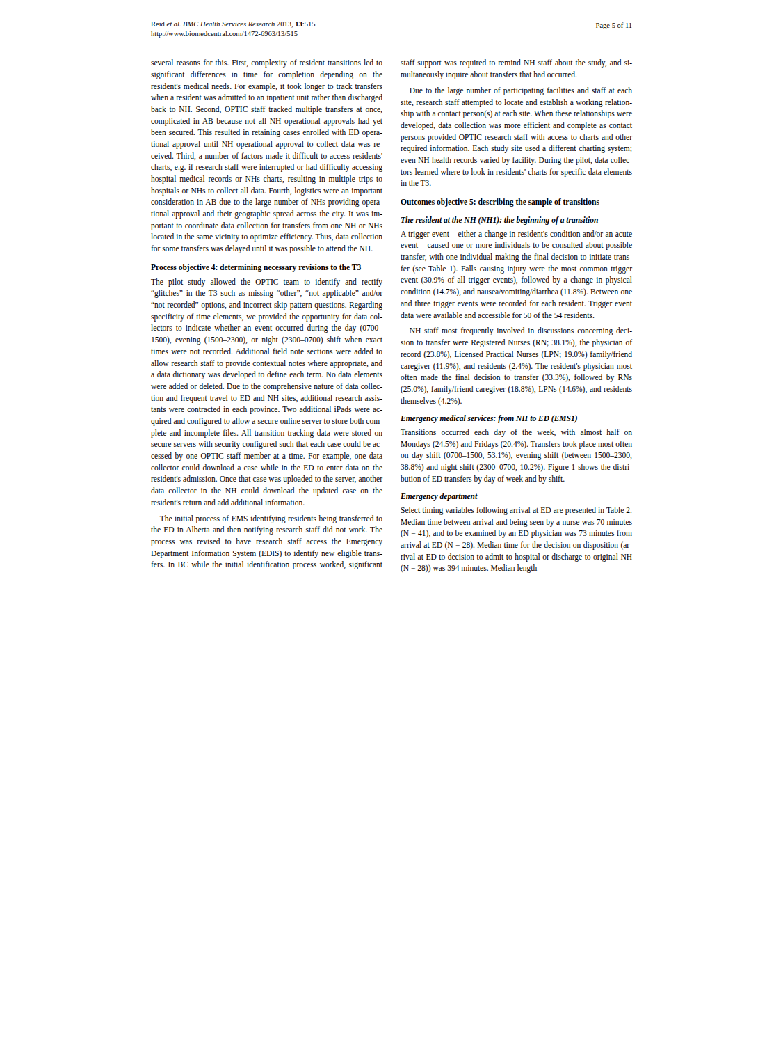Reid et al. BMC Health Services Research 2013, 13:515
http://www.biomedcentral.com/1472-6963/13/515
Page 5 of 11
several reasons for this. First, complexity of resident transitions led to significant differences in time for completion depending on the resident's medical needs. For example, it took longer to track transfers when a resident was admitted to an inpatient unit rather than discharged back to NH. Second, OPTIC staff tracked multiple transfers at once, complicated in AB because not all NH operational approvals had yet been secured. This resulted in retaining cases enrolled with ED operational approval until NH operational approval to collect data was received. Third, a number of factors made it difficult to access residents' charts, e.g. if research staff were interrupted or had difficulty accessing hospital medical records or NHs charts, resulting in multiple trips to hospitals or NHs to collect all data. Fourth, logistics were an important consideration in AB due to the large number of NHs providing operational approval and their geographic spread across the city. It was important to coordinate data collection for transfers from one NH or NHs located in the same vicinity to optimize efficiency. Thus, data collection for some transfers was delayed until it was possible to attend the NH.
Process objective 4: determining necessary revisions to the T3
The pilot study allowed the OPTIC team to identify and rectify “glitches” in the T3 such as missing “other”, “not applicable” and/or “not recorded” options, and incorrect skip pattern questions. Regarding specificity of time elements, we provided the opportunity for data collectors to indicate whether an event occurred during the day (0700–1500), evening (1500–2300), or night (2300–0700) shift when exact times were not recorded. Additional field note sections were added to allow research staff to provide contextual notes where appropriate, and a data dictionary was developed to define each term. No data elements were added or deleted. Due to the comprehensive nature of data collection and frequent travel to ED and NH sites, additional research assistants were contracted in each province. Two additional iPads were acquired and configured to allow a secure online server to store both complete and incomplete files. All transition tracking data were stored on secure servers with security configured such that each case could be accessed by one OPTIC staff member at a time. For example, one data collector could download a case while in the ED to enter data on the resident's admission. Once that case was uploaded to the server, another data collector in the NH could download the updated case on the resident's return and add additional information.
The initial process of EMS identifying residents being transferred to the ED in Alberta and then notifying research staff did not work. The process was revised to have research staff access the Emergency Department Information System (EDIS) to identify new eligible transfers. In BC while the initial identification process worked, significant staff support was required to remind NH staff about the study, and simultaneously inquire about transfers that had occurred.
Due to the large number of participating facilities and staff at each site, research staff attempted to locate and establish a working relationship with a contact person(s) at each site. When these relationships were developed, data collection was more efficient and complete as contact persons provided OPTIC research staff with access to charts and other required information. Each study site used a different charting system; even NH health records varied by facility. During the pilot, data collectors learned where to look in residents' charts for specific data elements in the T3.
Outcomes objective 5: describing the sample of transitions
The resident at the NH (NH1): the beginning of a transition
A trigger event – either a change in resident's condition and/or an acute event – caused one or more individuals to be consulted about possible transfer, with one individual making the final decision to initiate transfer (see Table 1). Falls causing injury were the most common trigger event (30.9% of all trigger events), followed by a change in physical condition (14.7%), and nausea/vomiting/diarrhea (11.8%). Between one and three trigger events were recorded for each resident. Trigger event data were available and accessible for 50 of the 54 residents.
NH staff most frequently involved in discussions concerning decision to transfer were Registered Nurses (RN; 38.1%), the physician of record (23.8%), Licensed Practical Nurses (LPN; 19.0%) family/friend caregiver (11.9%), and residents (2.4%). The resident's physician most often made the final decision to transfer (33.3%), followed by RNs (25.0%), family/friend caregiver (18.8%), LPNs (14.6%), and residents themselves (4.2%).
Emergency medical services: from NH to ED (EMS1)
Transitions occurred each day of the week, with almost half on Mondays (24.5%) and Fridays (20.4%). Transfers took place most often on day shift (0700–1500, 53.1%), evening shift (between 1500–2300, 38.8%) and night shift (2300–0700, 10.2%). Figure 1 shows the distribution of ED transfers by day of week and by shift.
Emergency department
Select timing variables following arrival at ED are presented in Table 2. Median time between arrival and being seen by a nurse was 70 minutes (N = 41), and to be examined by an ED physician was 73 minutes from arrival at ED (N = 28). Median time for the decision on disposition (arrival at ED to decision to admit to hospital or discharge to original NH (N = 28)) was 394 minutes. Median length